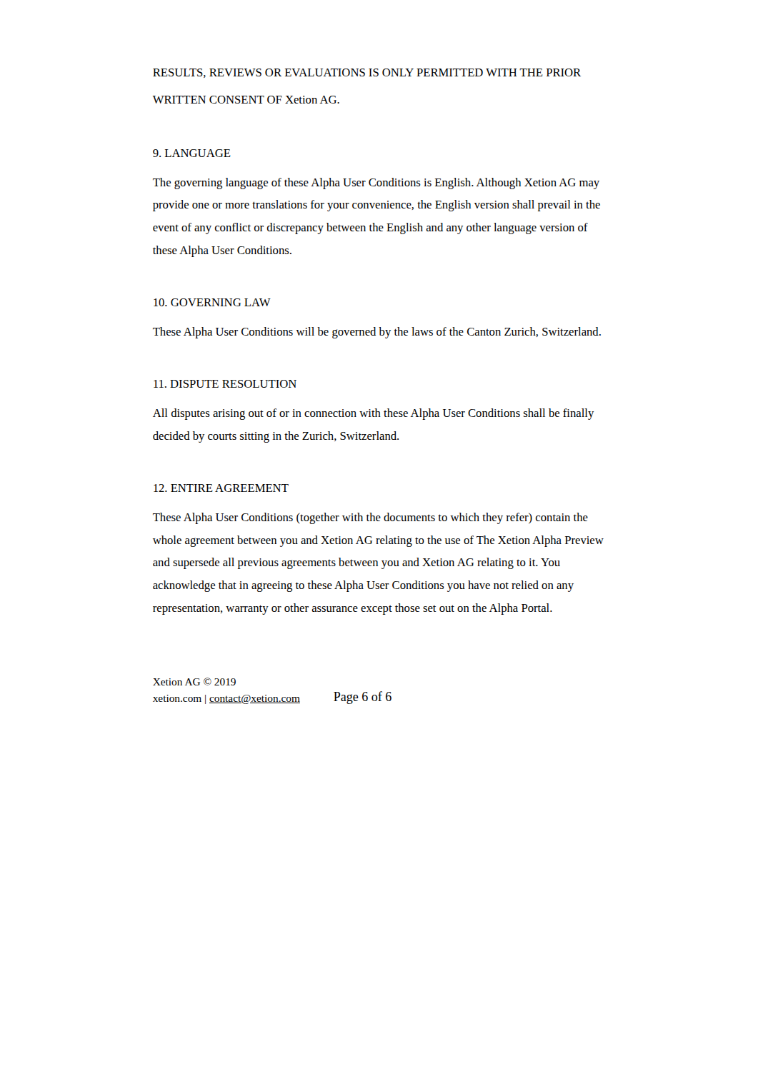RESULTS, REVIEWS OR EVALUATIONS IS ONLY PERMITTED WITH THE PRIOR
WRITTEN CONSENT OF Xetion AG.
9. LANGUAGE
The governing language of these Alpha User Conditions is English. Although Xetion AG may provide one or more translations for your convenience, the English version shall prevail in the event of any conflict or discrepancy between the English and any other language version of these Alpha User Conditions.
10. GOVERNING LAW
These Alpha User Conditions will be governed by the laws of the Canton Zurich, Switzerland.
11. DISPUTE RESOLUTION
All disputes arising out of or in connection with these Alpha User Conditions shall be finally decided by courts sitting in the Zurich, Switzerland.
12. ENTIRE AGREEMENT
These Alpha User Conditions (together with the documents to which they refer) contain the whole agreement between you and Xetion AG relating to the use of The Xetion Alpha Preview and supersede all previous agreements between you and Xetion AG relating to it. You acknowledge that in agreeing to these Alpha User Conditions you have not relied on any representation, warranty or other assurance except those set out on the Alpha Portal.
Xetion AG © 2019
xetion.com | contact@xetion.com
Page 6 of 6